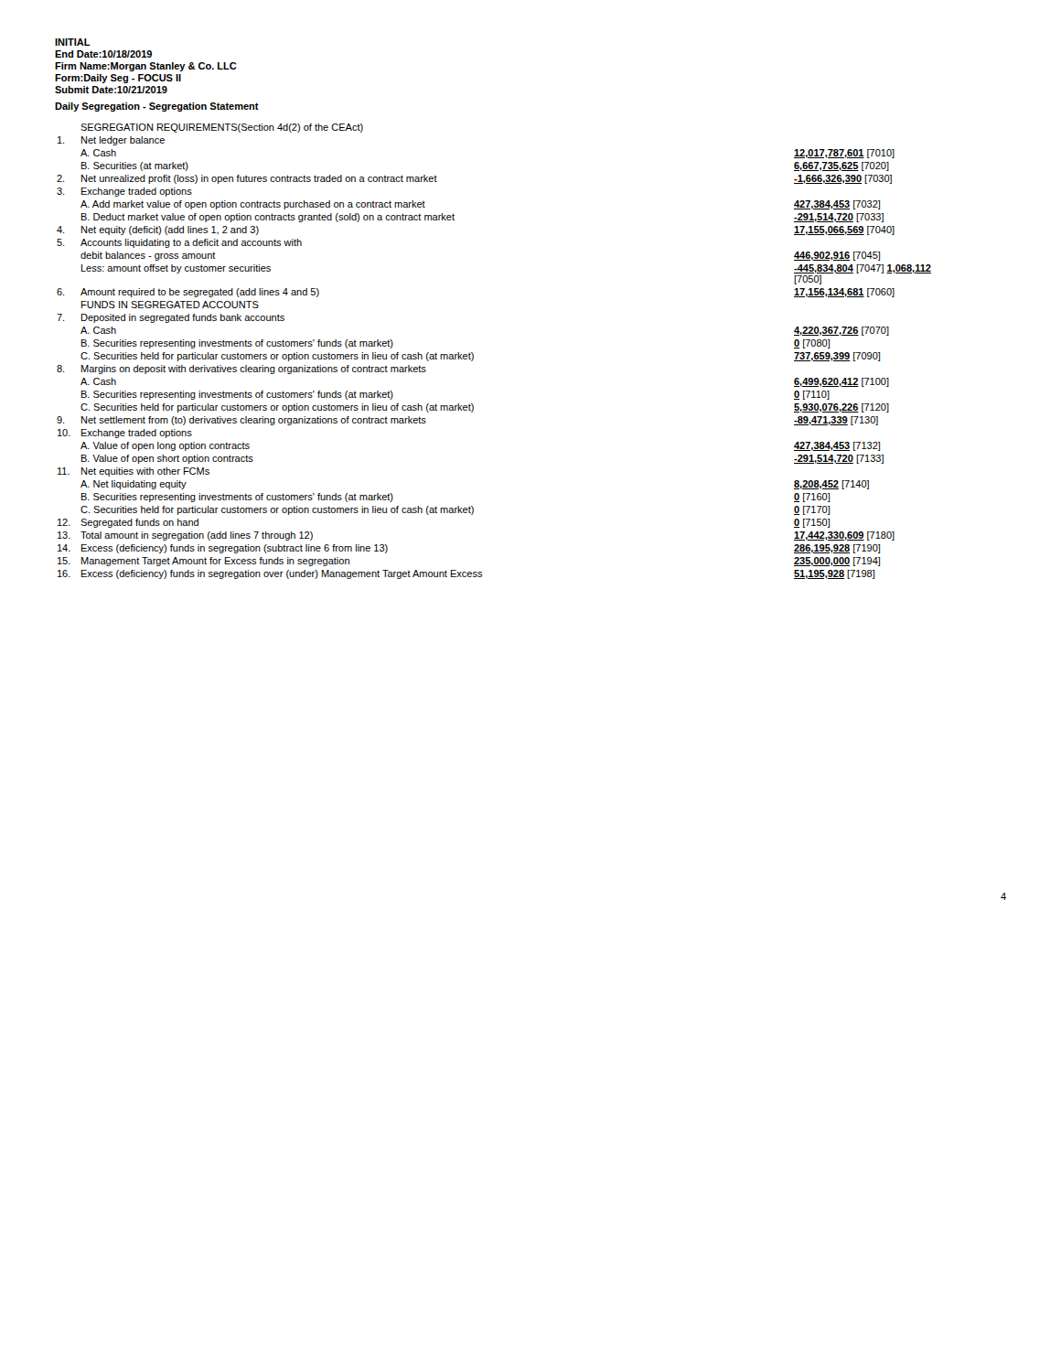INITIAL
End Date:10/18/2019
Firm Name:Morgan Stanley & Co. LLC
Form:Daily Seg - FOCUS II
Submit Date:10/21/2019
Daily Segregation - Segregation Statement
| | SEGREGATION REQUIREMENTS(Section 4d(2) of the CEAct) |
| 1. | Net ledger balance | |
| | A. Cash | 12,017,787,601 [7010] |
| | B. Securities (at market) | 6,667,735,625 [7020] |
| 2. | Net unrealized profit (loss) in open futures contracts traded on a contract market | -1,666,326,390 [7030] |
| 3. | Exchange traded options | |
| | A. Add market value of open option contracts purchased on a contract market | 427,384,453 [7032] |
| | B. Deduct market value of open option contracts granted (sold) on a contract market | -291,514,720 [7033] |
| 4. | Net equity (deficit) (add lines 1, 2 and 3) | 17,155,066,569 [7040] |
| 5. | Accounts liquidating to a deficit and accounts with | |
| | debit balances - gross amount | 446,902,916 [7045] |
| | Less: amount offset by customer securities | -445,834,804 [7047] 1,068,112 [7050] |
| 6. | Amount required to be segregated (add lines 4 and 5) | 17,156,134,681 [7060] |
| | FUNDS IN SEGREGATED ACCOUNTS | |
| 7. | Deposited in segregated funds bank accounts | |
| | A. Cash | 4,220,367,726 [7070] |
| | B. Securities representing investments of customers' funds (at market) | 0 [7080] |
| | C. Securities held for particular customers or option customers in lieu of cash (at market) | 737,659,399 [7090] |
| 8. | Margins on deposit with derivatives clearing organizations of contract markets | |
| | A. Cash | 6,499,620,412 [7100] |
| | B. Securities representing investments of customers' funds (at market) | 0 [7110] |
| | C. Securities held for particular customers or option customers in lieu of cash (at market) | 5,930,076,226 [7120] |
| 9. | Net settlement from (to) derivatives clearing organizations of contract markets | -89,471,339 [7130] |
| 10. | Exchange traded options | |
| | A. Value of open long option contracts | 427,384,453 [7132] |
| | B. Value of open short option contracts | -291,514,720 [7133] |
| 11. | Net equities with other FCMs | |
| | A. Net liquidating equity | 8,208,452 [7140] |
| | B. Securities representing investments of customers' funds (at market) | 0 [7160] |
| | C. Securities held for particular customers or option customers in lieu of cash (at market) | 0 [7170] |
| 12. | Segregated funds on hand | 0 [7150] |
| 13. | Total amount in segregation (add lines 7 through 12) | 17,442,330,609 [7180] |
| 14. | Excess (deficiency) funds in segregation (subtract line 6 from line 13) | 286,195,928 [7190] |
| 15. | Management Target Amount for Excess funds in segregation | 235,000,000 [7194] |
| 16. | Excess (deficiency) funds in segregation over (under) Management Target Amount Excess | 51,195,928 [7198] |
4